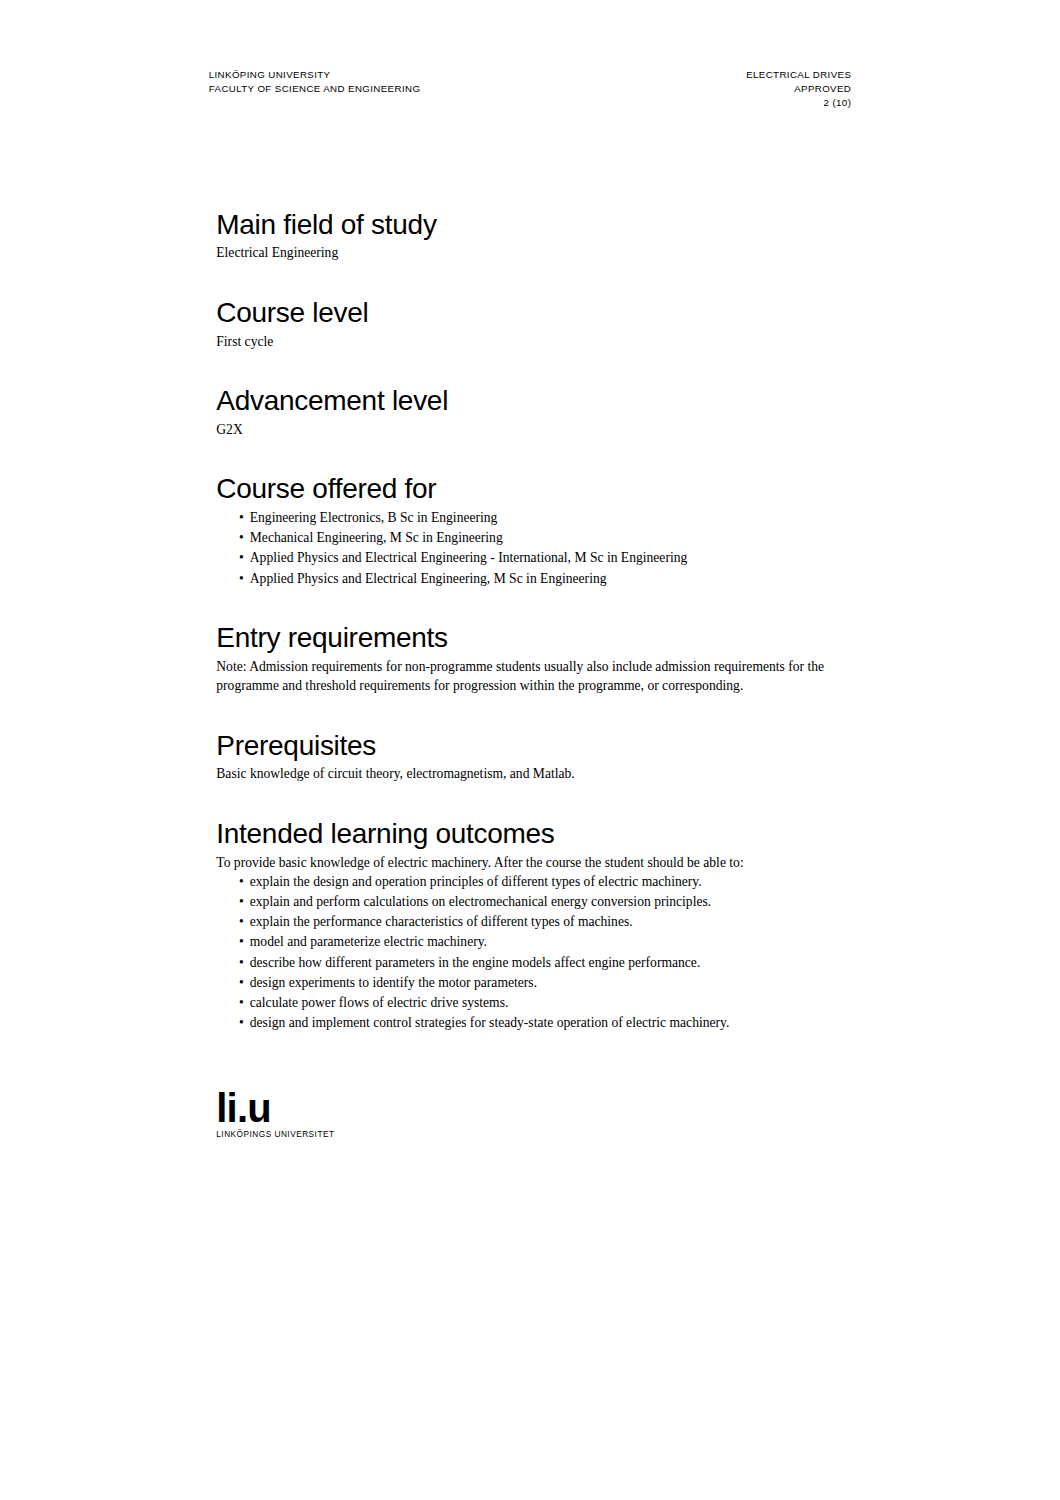LINKÖPING UNIVERSITY
FACULTY OF SCIENCE AND ENGINEERING
ELECTRICAL DRIVES
APPROVED
2 (10)
Main field of study
Electrical Engineering
Course level
First cycle
Advancement level
G2X
Course offered for
Engineering Electronics, B Sc in Engineering
Mechanical Engineering, M Sc in Engineering
Applied Physics and Electrical Engineering - International, M Sc in Engineering
Applied Physics and Electrical Engineering, M Sc in Engineering
Entry requirements
Note: Admission requirements for non-programme students usually also include admission requirements for the programme and threshold requirements for progression within the programme, or corresponding.
Prerequisites
Basic knowledge of circuit theory, electromagnetism, and Matlab.
Intended learning outcomes
To provide basic knowledge of electric machinery. After the course the student should be able to:
explain the design and operation principles of different types of electric machinery.
explain and perform calculations on electromechanical energy conversion principles.
explain the performance characteristics of different types of machines.
model and parameterize electric machinery.
describe how different parameters in the engine models affect engine performance.
design experiments to identify the motor parameters.
calculate power flows of electric drive systems.
design and implement control strategies for steady-state operation of electric machinery.
li. u
LINKÖPINGS UNIVERSITET